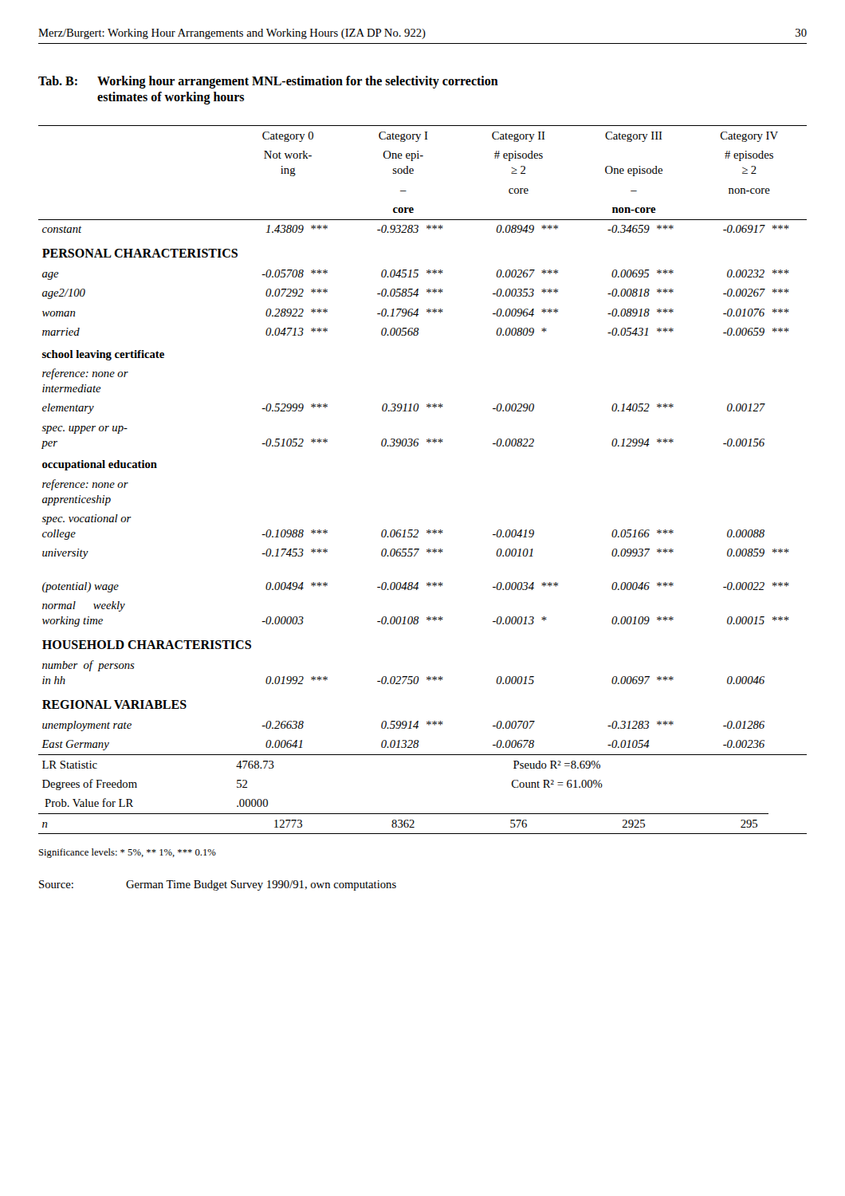Merz/Burgert: Working Hour Arrangements and Working Hours (IZA DP No. 922) 30
Tab. B: Working hour arrangement MNL-estimation for the selectivity correction estimates of working hours
| | Category 0 | Category I | Category II | Category III | Category IV |
| --- | --- | --- | --- | --- | --- |
| | Not work- ing | One epi- sode | # episodes ≥ 2 | One episode | # episodes ≥ 2 |
| | | – | core | – | non-core |
| | | core | | non-core | |
| constant | 1.43809 | *** | -0.93283 | *** | 0.08949 | *** | -0.34659 | *** | -0.06917 | *** |
| PERSONAL CHARACTERISTICS |
| age | -0.05708 | *** | 0.04515 | *** | 0.00267 | *** | 0.00695 | *** | 0.00232 | *** |
| age2/100 | 0.07292 | *** | -0.05854 | *** | -0.00353 | *** | -0.00818 | *** | -0.00267 | *** |
| woman | 0.28922 | *** | -0.17964 | *** | -0.00964 | *** | -0.08918 | *** | -0.01076 | *** |
| married | 0.04713 | *** | 0.00568 | | 0.00809 | * | -0.05431 | *** | -0.00659 | *** |
| school leaving certificate |
| reference: none or intermediate | |
| elementary | -0.52999 | *** | 0.39110 | *** | -0.00290 | | 0.14052 | *** | 0.00127 | |
| spec. upper or up- per | -0.51052 | *** | 0.39036 | *** | -0.00822 | | 0.12994 | *** | -0.00156 | |
| occupational education | |
| reference: none or apprenticeship | |
| spec. vocational or college | -0.10988 | *** | 0.06152 | *** | -0.00419 | | 0.05166 | *** | 0.00088 | |
| university | -0.17453 | *** | 0.06557 | *** | 0.00101 | | 0.09937 | *** | 0.00859 | *** |
| (potential) wage | 0.00494 | *** | -0.00484 | *** | -0.00034 | *** | 0.00046 | *** | -0.00022 | *** |
| normal weekly working time | -0.00003 | | -0.00108 | *** | -0.00013 | * | 0.00109 | *** | 0.00015 | *** |
| HOUSEHOLD CHARACTERISTICS |
| number of persons in hh | 0.01992 | *** | -0.02750 | *** | 0.00015 | | 0.00697 | *** | 0.00046 | |
| REGIONAL VARIABLES |
| unemployment rate | -0.26638 | | 0.59914 | *** | -0.00707 | | -0.31283 | *** | -0.01286 | |
| East Germany | 0.00641 | | 0.01328 | | -0.00678 | | -0.01054 | | -0.00236 | |
| LR Statistic | 4768.73 | Pseudo R² =8.69% |
| Degrees of Freedom | 52 | Count R² = 61.00% |
| Prob. Value for LR | .00000 | |
| n | 12773 | 8362 | 576 | 2925 | 295 |
Significance levels: * 5%, ** 1%, *** 0.1%
Source: German Time Budget Survey 1990/91, own computations